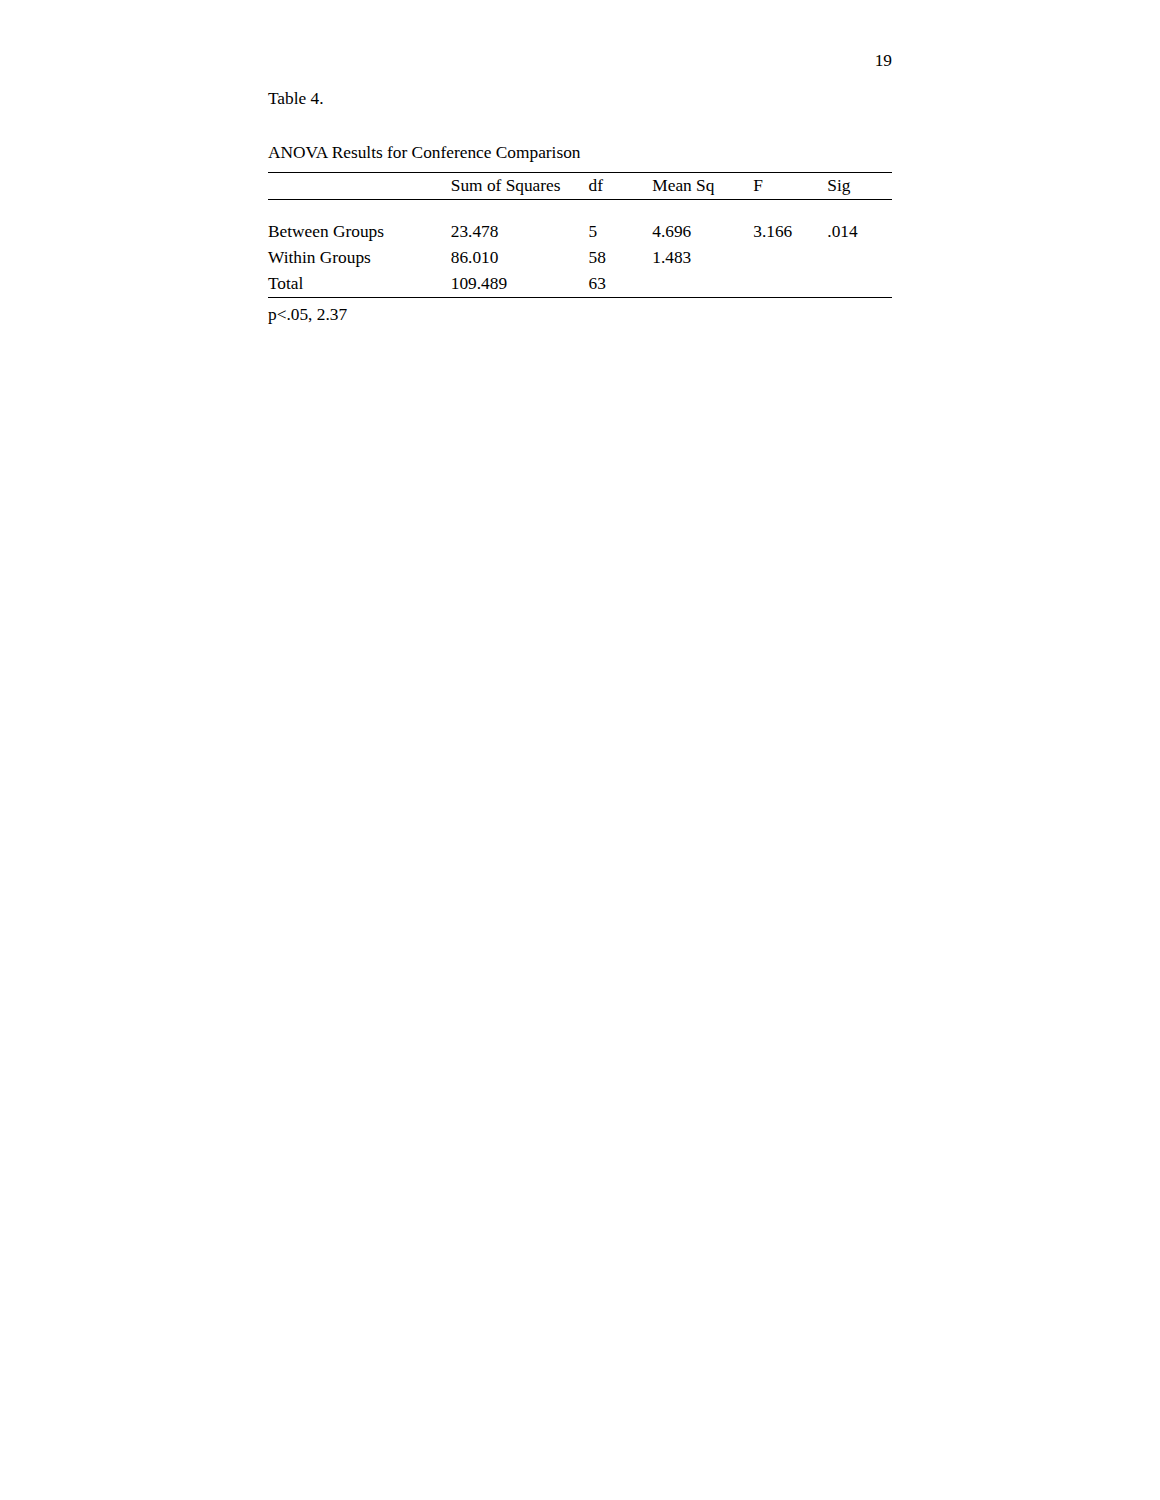19
Table 4.
ANOVA Results for Conference Comparison
| | Sum of Squares | df | Mean Sq | F | Sig |
| --- | --- | --- | --- | --- | --- |
| Between Groups | 23.478 | 5 | 4.696 | 3.166 | .014 |
| Within Groups | 86.010 | 58 | 1.483 | | |
| Total | 109.489 | 63 | | | |
p<.05, 2.37